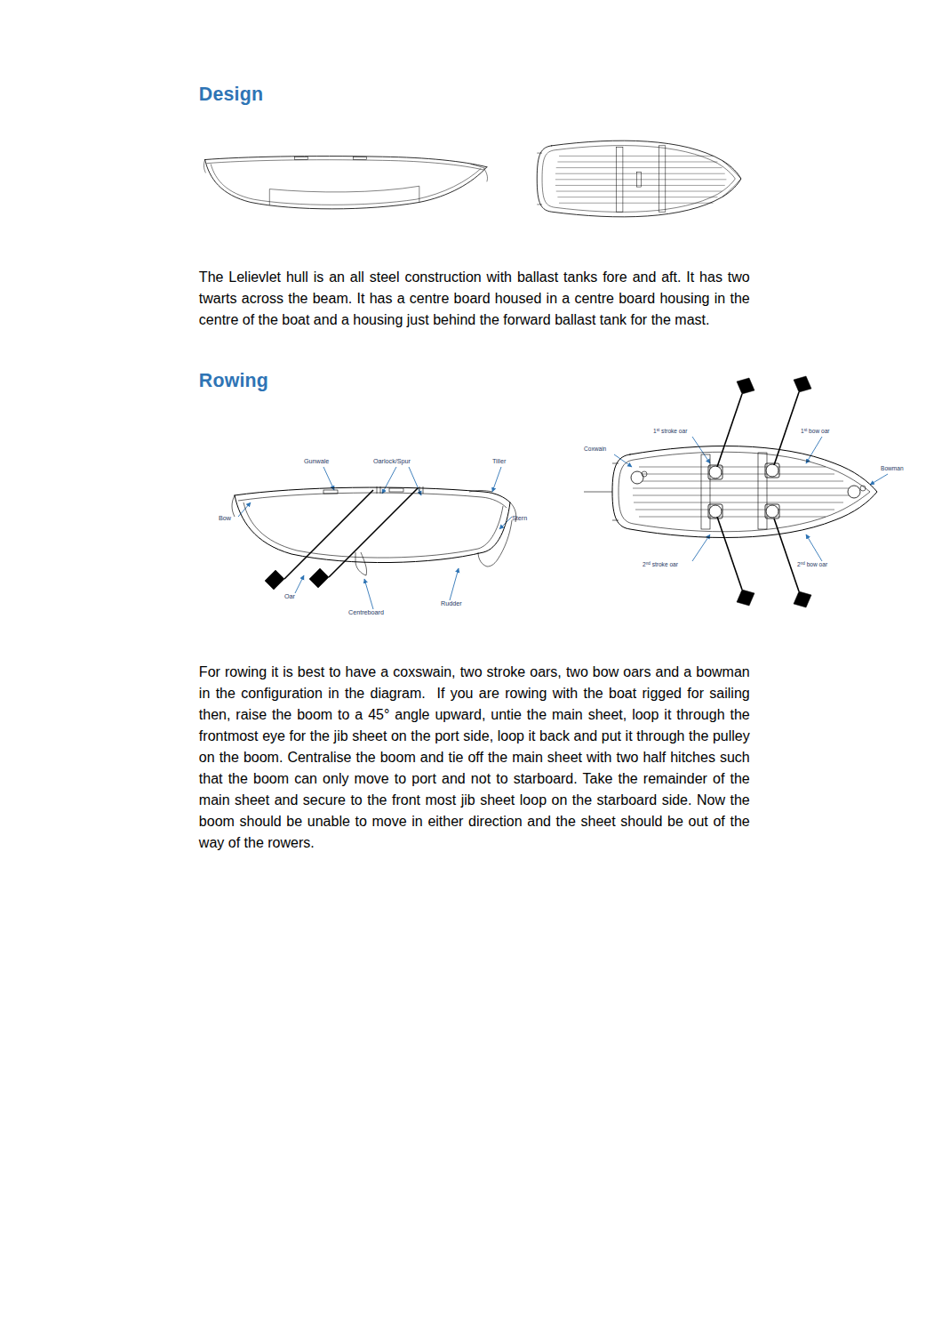Design
The Lelievlet hull is an all steel construction with ballast tanks fore and aft. It has two twarts across the beam. It has a centre board housed in a centre board housing in the centre of the boat and a housing just behind the forward ballast tank for the mast.
Rowing
Gunwale Oarlock/Spur Tiller Bow Stern Oar Centreboard Rudder
1st stroke oar 1st bow oar Coxwain Bowman 2nd stroke oar 2nd bow oar
For rowing it is best to have a coxswain, two stroke oars, two bow oars and a bowman in the configuration in the diagram. If you are rowing with the boat rigged for sailing then, raise the boom to a 45° angle upward, untie the main sheet, loop it through the frontmost eye for the jib sheet on the port side, loop it back and put it through the pulley on the boom. Centralise the boom and tie off the main sheet with two half hitches such that the boom can only move to port and not to starboard. Take the remainder of the main sheet and secure to the front most jib sheet loop on the starboard side. Now the boom should be unable to move in either direction and the sheet should be out of the way of the rowers.